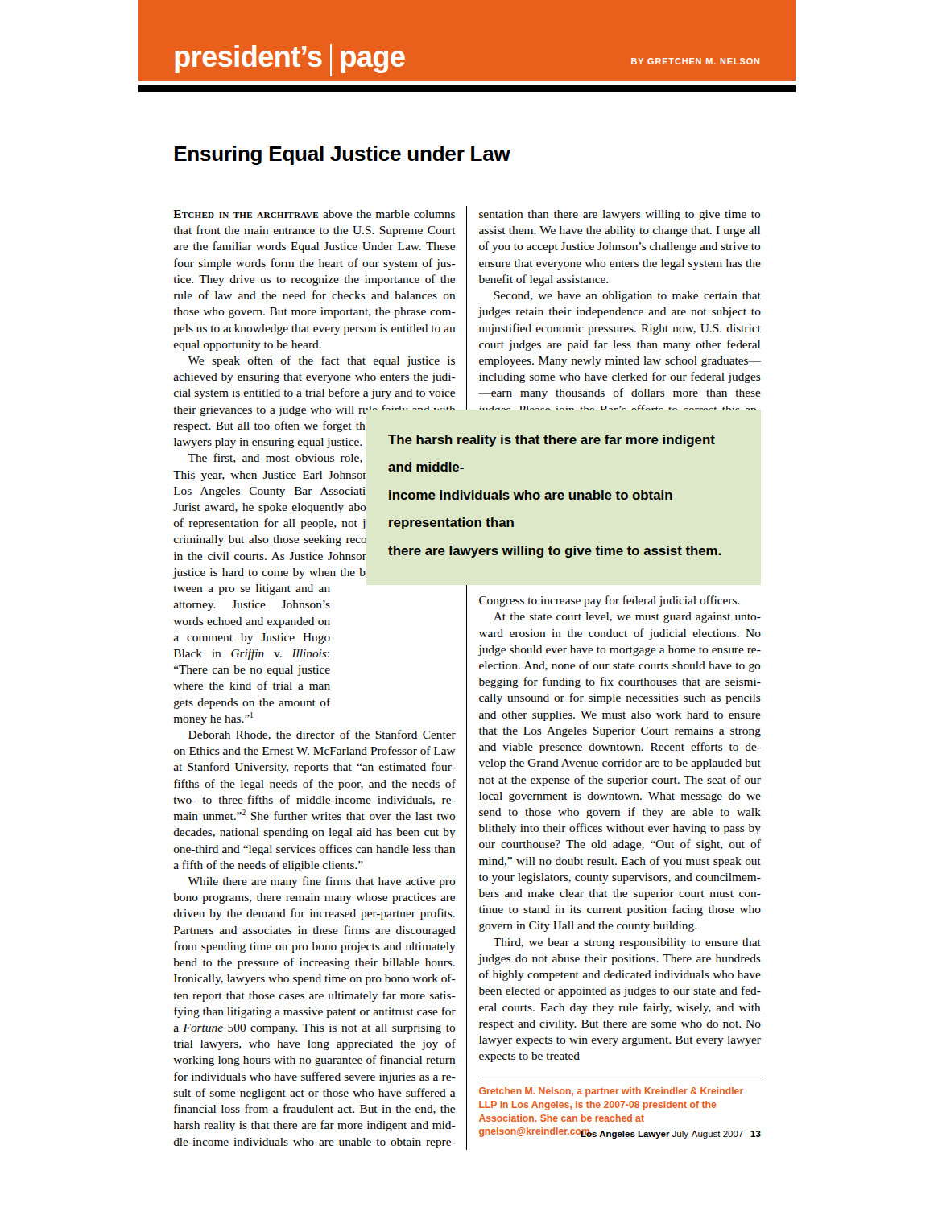president’s page
by Gretchen M. Nelson
Ensuring Equal Justice under Law
The harsh reality is that there are far more indigent and middle- income individuals who are unable to obtain representation than there are lawyers willing to give time to assist them.
Etched in the architrave above the marble columns that front the main entrance to the U.S. Supreme Court are the familiar words Equal Justice Under Law. These four simple words form the heart of our system of justice. They drive us to recognize the importance of the rule of law and the need for checks and balances on those who govern. But more important, the phrase compels us to acknowledge that every person is entitled to an equal opportunity to be heard.
We speak often of the fact that equal justice is achieved by ensuring that everyone who enters the judicial system is entitled to a trial before a jury and to voice their grievances to a judge who will rule fairly and with respect. But all too often we forget the critical role that lawyers play in ensuring equal justice.
The first, and most obvious role, is representation. This year, when Justice Earl Johnson Jr. accepted the Los Angeles County Bar Association’s Outstanding Jurist award, he spoke eloquently about the importance of representation for all people, not just those charged criminally but also those seeking recourse or appearing in the civil courts. As Justice Johnson explained, equal justice is hard to come by when the battle is waged between a pro se litigant and an attorney. Justice Johnson’s words echoed and expanded on a comment by Justice Hugo Black in Griffin v. Illinois: “There can be no equal justice where the kind of trial a man gets depends on the amount of money he has.”1
Deborah Rhode, the director of the Stanford Center on Ethics and the Ernest W. McFarland Professor of Law at Stanford University, reports that “an estimated four-fifths of the legal needs of the poor, and the needs of two- to three-fifths of middle-income individuals, remain unmet.”2 She further writes that over the last two decades, national spending on legal aid has been cut by one-third and “legal services offices can handle less than a fifth of the needs of eligible clients.”
While there are many fine firms that have active pro bono programs, there remain many whose practices are driven by the demand for increased per-partner profits. Partners and associates in these firms are discouraged from spending time on pro bono projects and ultimately bend to the pressure of increasing their billable hours. Ironically, lawyers who spend time on pro bono work often report that those cases are ultimately far more satisfying than litigating a massive patent or antitrust case for a Fortune 500 company. This is not at all surprising to trial lawyers, who have long appreciated the joy of working long hours with no guarantee of financial return for individuals who have suffered severe injuries as a result of some negligent act or those who have suffered a financial loss from a fraudulent act. But in the end, the harsh reality is that there are far more indigent and middle-income individuals who are unable to obtain representation than there are lawyers willing to give time to assist them. We have the ability to change that. I urge all of you to accept Justice Johnson’s challenge and strive to ensure that everyone who enters the legal system has the benefit of legal assistance.
Second, we have an obligation to make certain that judges retain their independence and are not subject to unjustified economic pressures. Right now, U.S. district court judges are paid far less than many other federal employees. Many newly minted law school graduates—including some who have clerked for our federal judges—earn many thousands of dollars more than these judges. Please join the Bar’s efforts to correct this appalling fact by calling on your representatives in Congress to increase pay for federal judicial officers.
At the state court level, we must guard against untoward erosion in the conduct of judicial elections. No judge should ever have to mortgage a home to ensure reelection. And, none of our state courts should have to go begging for funding to fix courthouses that are seismically unsound or for simple necessities such as pencils and other supplies. We must also work hard to ensure that the Los Angeles Superior Court remains a strong and viable presence downtown. Recent efforts to develop the Grand Avenue corridor are to be applauded but not at the expense of the superior court. The seat of our local government is downtown. What message do we send to those who govern if they are able to walk blithely into their offices without ever having to pass by our courthouse? The old adage, “Out of sight, out of mind,” will no doubt result. Each of you must speak out to your legislators, county supervisors, and councilmembers and make clear that the superior court must continue to stand in its current position facing those who govern in City Hall and the county building.
Third, we bear a strong responsibility to ensure that judges do not abuse their positions. There are hundreds of highly competent and dedicated individuals who have been elected or appointed as judges to our state and federal courts. Each day they rule fairly, wisely, and with respect and civility. But there are some who do not. No lawyer expects to win every argument. But every lawyer expects to be treated
Gretchen M. Nelson, a partner with Kreindler & Kreindler LLP in Los Angeles, is the 2007-08 president of the Association. She can be reached at gnelson@kreindler.com.
Los Angeles Lawyer July-August 2007 13